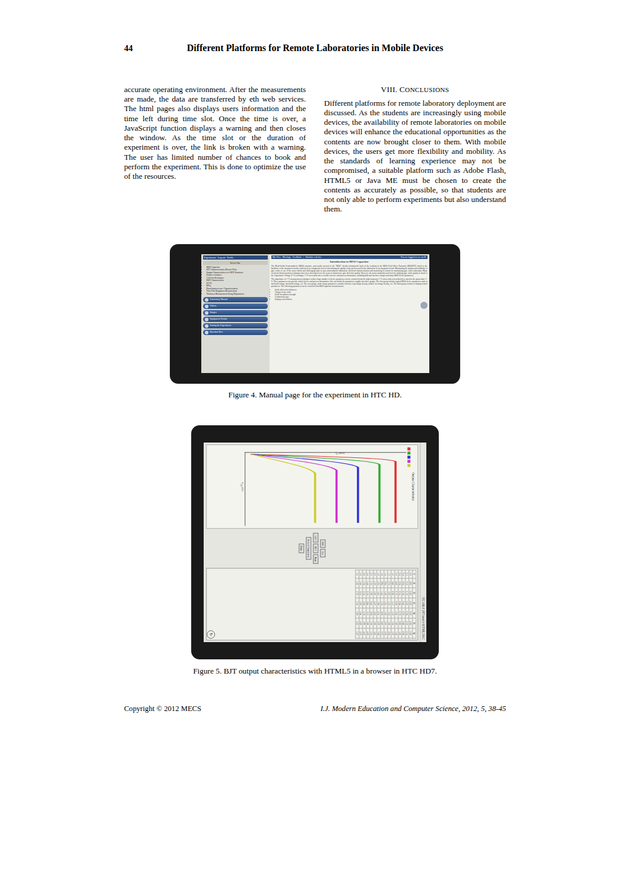44
Different Platforms for Remote Laboratories in Mobile Devices
accurate operating environment. After the measurements are made, the data are transferred by eth web services. The html pages also displays users information and the time left during time slot. Once the time is over, a JavaScript function displays a warning and then closes the window. As the time slot or the duration of experiment is over, the link is broken with a warning. The user has limited number of chances to book and perform the experiment. This is done to optimize the use of the resources.
VIII. CONCLUSIONS
Different platforms for remote laboratory deployment are discussed. As the students are increasingly using mobile devices, the availability of remote laboratories on mobile devices will enhance the educational opportunities as the contents are now brought closer to them. With mobile devices, the users get more flexibility and mobility. As the standards of learning experience may not be compromised, a suitable platform such as Adobe Flash, HTML5 or Java ME must be chosen to create the contents as accurately as possible, so that students are not only able to perform experiments but also understand them.
Experiments Log out Profile
Select One
MOS Capacitor
BJT Characterization (Kennel Plot)
Output Characteristics of a NPN Transistor
Emitter resistance
Collector Resistance
HBT Characteristics
IGVD
MVq
Photoluminescence Characterization
Thin Film Roughness Measurement
Thickness Measurement Using Ellipsometer
Laboratory Manual
Videos
Images
Equipment Details
Setting the Experiment
Question Box
My Files Meetings Feedback | Simulate a device You are logged on as: me00
Introduction to MOS Capacitor
The Metal-Oxide-Semiconductor (MOS) structure, universally referred as the "MOS", besides forming the basis of the working of the MOS Field Effect Transistor (MOSFET) which is the backbone of the integrated circuits, lends itself as a diagnostic tool for determining the quality of the process used in the fabrication of an integrated circuit. Maintaining the quality and reliability of gate oxides is one of the most critical and challenging tasks in any semiconductor fabrication. Electrical characterization and monitoring is critical for maintaining gate oxide uniformity. Many electrical characterization techniques have been developed over the years to characterize gate dielectric quality. However, the most commonly used tool for studying gate oxide quality in detail is the Capacitance-Voltage (C-V) technique. C-V test results offer a wealth of device and process information, including bulk and interface charges and many MOS device parameters.
The importance of C-V measurement techniques is that a large number of device parameters can be extracted from the high frequency C-V curves that is described here and also the quasi-static C-V. These parameters can provide critical device and process information. One can divide the parameters roughly into three groups. The first group includes typical MOS device parameters such as flat band voltage, threshold voltage, etc. The next group, oxide charge parameters, includes interface trap charge density, mobile ion charge density, etc. The third group consists of doping-related parameters. The following parameters can be extracted from MOS capacitor measurements:
Oxide (dielectric) thickness
Charges in the oxide
Oxide breakdown strength
Conductivity type
Doping concentration
Figure 4. Manual page for the experiment in HTC HD.
192.168.0.197/mech+HTML5/RC
Output Characteristics
IC (mA)
VCE (V)
ON Go
ALT SET Run
Select Transistor
Data
| V | I1 | I2 | I3 | I4 | I5 | I6 |
| --- | --- | --- | --- | --- | --- | --- |
| 0.0 | 0.00 | 0.00 | 0.00 | 0.00 | 0.00 | 0.00 |
| 0.2 | 0.12 | 0.18 | 0.22 | 0.26 | 0.30 | 0.34 |
| 0.4 | 0.24 | 0.36 | 0.44 | 0.52 | 0.60 | 0.68 |
| 0.6 | 0.36 | 0.54 | 0.66 | 0.78 | 0.90 | 1.02 |
| 0.8 | 0.48 | 0.72 | 0.88 | 1.04 | 1.20 | 1.36 |
| 1.0 | 0.60 | 0.90 | 1.10 | 1.30 | 1.50 | 1.70 |
| 1.2 | 0.72 | 1.08 | 1.32 | 1.56 | 1.80 | 2.04 |
| 1.4 | 0.84 | 1.26 | 1.54 | 1.82 | 2.10 | 2.38 |
| 1.6 | 0.96 | 1.44 | 1.76 | 2.08 | 2.40 | 2.72 |
| 1.8 | 1.08 | 1.62 | 1.98 | 2.34 | 2.70 | 3.06 |
| 2.0 | 1.20 | 1.80 | 2.20 | 2.60 | 3.00 | 3.40 |
| 2.2 | 1.32 | 1.98 | 2.42 | 2.86 | 3.30 | 3.74 |
| 2.4 | 1.44 | 2.16 | 2.64 | 3.12 | 3.60 | 4.08 |
| 2.6 | 1.56 | 2.34 | 2.86 | 3.38 | 3.90 | 4.42 |
| 2.8 | 1.68 | 2.52 | 3.08 | 3.64 | 4.20 | 4.76 |
| 3.0 | 1.80 | 2.70 | 3.30 | 3.90 | 4.50 | 5.10 |
↻
Figure 5. BJT output characteristics with HTML5 in a browser in HTC HD7.
Copyright © 2012 MECS
I.J. Modern Education and Computer Science, 2012, 5, 38-45